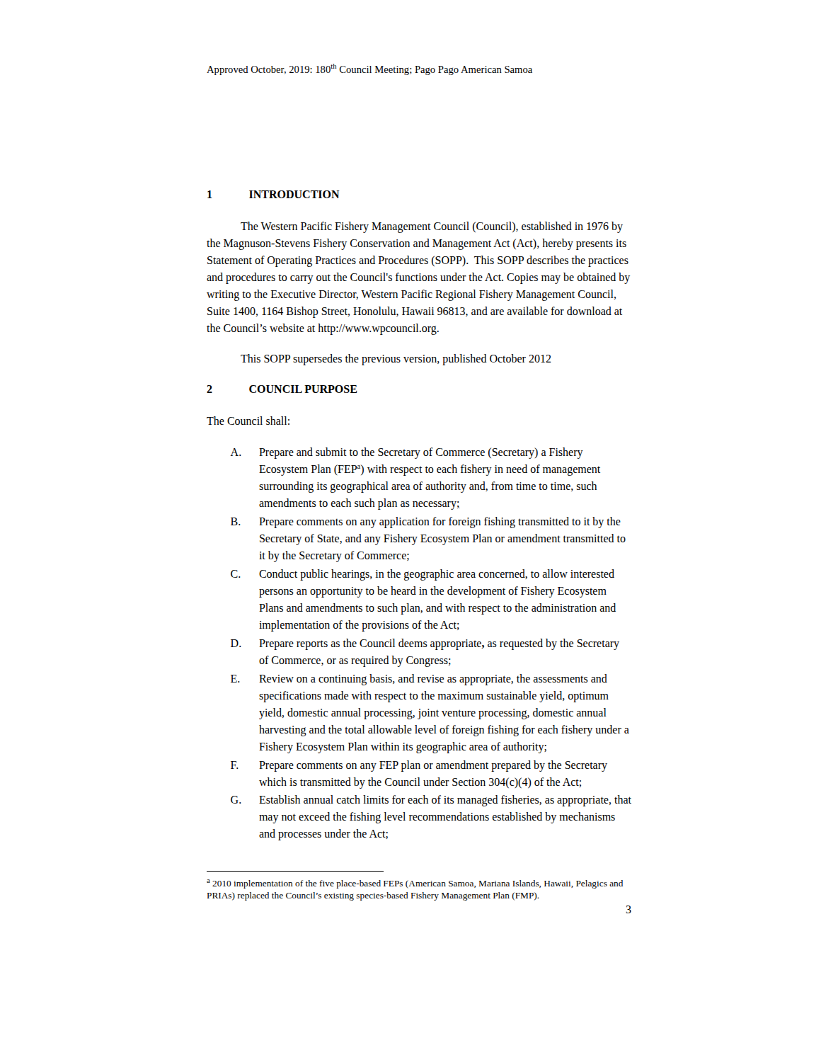Approved October, 2019: 180th Council Meeting; Pago Pago American Samoa
1 INTRODUCTION
The Western Pacific Fishery Management Council (Council), established in 1976 by the Magnuson-Stevens Fishery Conservation and Management Act (Act), hereby presents its Statement of Operating Practices and Procedures (SOPP). This SOPP describes the practices and procedures to carry out the Council's functions under the Act. Copies may be obtained by writing to the Executive Director, Western Pacific Regional Fishery Management Council, Suite 1400, 1164 Bishop Street, Honolulu, Hawaii 96813, and are available for download at the Council’s website at http://www.wpcouncil.org.
This SOPP supersedes the previous version, published October 2012
2 COUNCIL PURPOSE
The Council shall:
A. Prepare and submit to the Secretary of Commerce (Secretary) a Fishery Ecosystem Plan (FEPa) with respect to each fishery in need of management surrounding its geographical area of authority and, from time to time, such amendments to each such plan as necessary;
B. Prepare comments on any application for foreign fishing transmitted to it by the Secretary of State, and any Fishery Ecosystem Plan or amendment transmitted to it by the Secretary of Commerce;
C. Conduct public hearings, in the geographic area concerned, to allow interested persons an opportunity to be heard in the development of Fishery Ecosystem Plans and amendments to such plan, and with respect to the administration and implementation of the provisions of the Act;
D. Prepare reports as the Council deems appropriate, as requested by the Secretary of Commerce, or as required by Congress;
E. Review on a continuing basis, and revise as appropriate, the assessments and specifications made with respect to the maximum sustainable yield, optimum yield, domestic annual processing, joint venture processing, domestic annual harvesting and the total allowable level of foreign fishing for each fishery under a Fishery Ecosystem Plan within its geographic area of authority;
F. Prepare comments on any FEP plan or amendment prepared by the Secretary which is transmitted by the Council under Section 304(c)(4) of the Act;
G. Establish annual catch limits for each of its managed fisheries, as appropriate, that may not exceed the fishing level recommendations established by mechanisms and processes under the Act;
a 2010 implementation of the five place-based FEPs (American Samoa, Mariana Islands, Hawaii, Pelagics and PRIAs) replaced the Council’s existing species-based Fishery Management Plan (FMP).
3